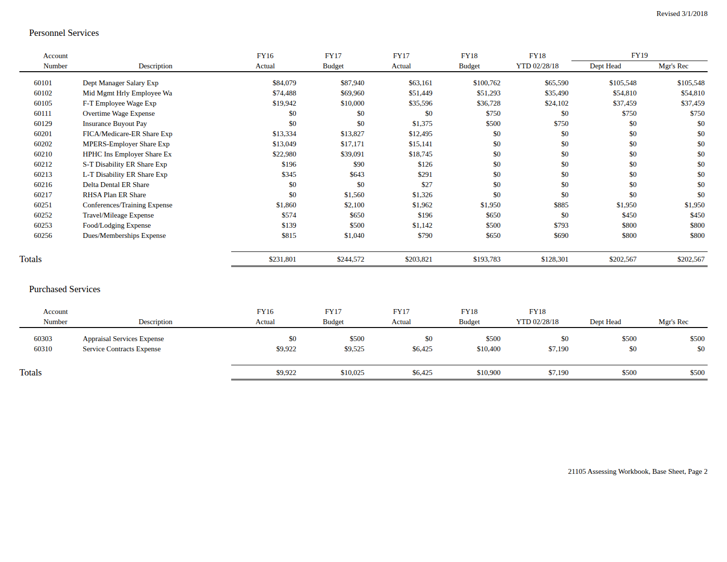Revised 3/1/2018
Personnel Services
| Account | | FY16 | FY17 | FY17 | FY18 | FY18 | FY19 |
| Number | Description | Actual | Budget | Actual | Budget | YTD 02/28/18 | Dept Head | Mgr's Rec |
| 60101 | Dept Manager Salary Exp | $84,079 | $87,940 | $63,161 | $100,762 | $65,590 | $105,548 | $105,548 |
| 60102 | Mid Mgmt Hrly Employee Wa | $74,488 | $69,960 | $51,449 | $51,293 | $35,490 | $54,810 | $54,810 |
| 60105 | F-T Employee Wage Exp | $19,942 | $10,000 | $35,596 | $36,728 | $24,102 | $37,459 | $37,459 |
| 60111 | Overtime Wage Expense | $0 | $0 | $0 | $750 | $0 | $750 | $750 |
| 60129 | Insurance Buyout Pay | $0 | $0 | $1,375 | $500 | $750 | $0 | $0 |
| 60201 | FICA/Medicare-ER Share Exp | $13,334 | $13,827 | $12,495 | $0 | $0 | $0 | $0 |
| 60202 | MPERS-Employer Share Exp | $13,049 | $17,171 | $15,141 | $0 | $0 | $0 | $0 |
| 60210 | HPHC Ins Employer Share Ex | $22,980 | $39,091 | $18,745 | $0 | $0 | $0 | $0 |
| 60212 | S-T Disability ER Share Exp | $196 | $90 | $126 | $0 | $0 | $0 | $0 |
| 60213 | L-T Disability ER Share Exp | $345 | $643 | $291 | $0 | $0 | $0 | $0 |
| 60216 | Delta Dental ER Share | $0 | $0 | $27 | $0 | $0 | $0 | $0 |
| 60217 | RHSA Plan ER Share | $0 | $1,560 | $1,326 | $0 | $0 | $0 | $0 |
| 60251 | Conferences/Training Expense | $1,860 | $2,100 | $1,962 | $1,950 | $885 | $1,950 | $1,950 |
| 60252 | Travel/Mileage Expense | $574 | $650 | $196 | $650 | $0 | $450 | $450 |
| 60253 | Food/Lodging Expense | $139 | $500 | $1,142 | $500 | $793 | $800 | $800 |
| 60256 | Dues/Memberships Expense | $815 | $1,040 | $790 | $650 | $690 | $800 | $800 |
| Totals | $231,801 | $244,572 | $203,821 | $193,783 | $128,301 | $202,567 | $202,567 |
Purchased Services
| Account | | FY16 | FY17 | FY17 | FY18 | FY18 | | |
| Number | Description | Actual | Budget | Actual | Budget | YTD 02/28/18 | Dept Head | Mgr's Rec |
| 60303 | Appraisal Services Expense | $0 | $500 | $0 | $500 | $0 | $500 | $500 |
| 60310 | Service Contracts Expense | $9,922 | $9,525 | $6,425 | $10,400 | $7,190 | $0 | $0 |
| Totals | $9,922 | $10,025 | $6,425 | $10,900 | $7,190 | $500 | $500 |
21105 Assessing Workbook, Base Sheet, Page 2